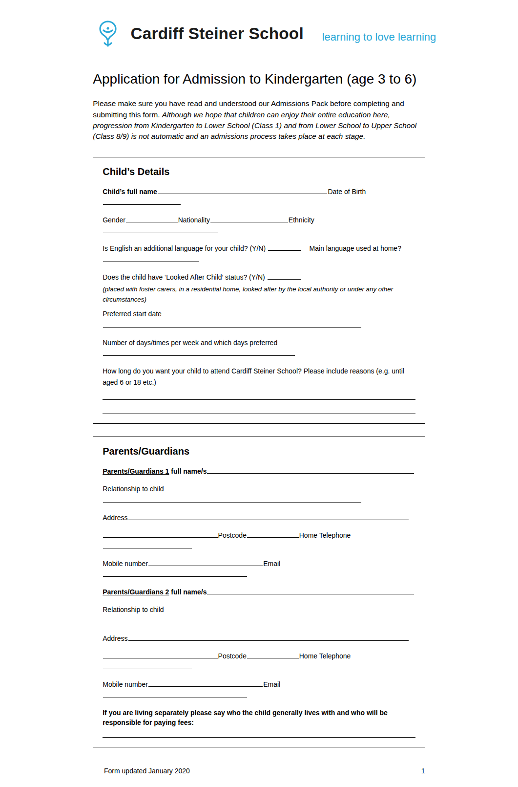Cardiff Steiner School
learning to love learning
Application for Admission to Kindergarten (age 3 to 6)
Please make sure you have read and understood our Admissions Pack before completing and submitting this form. Although we hope that children can enjoy their entire education here, progression from Kindergarten to Lower School (Class 1) and from Lower School to Upper School (Class 8/9) is not automatic and an admissions process takes place at each stage.
Child’s Details
Child’s full name Date of Birth
Gender Nationality Ethnicity
Is English an additional language for your child? (Y/N) Main language used at home?
Does the child have ‘Looked After Child’ status? (Y/N) (placed with foster carers, in a residential home, looked after by the local authority or under any other circumstances)
Preferred start date
Number of days/times per week and which days preferred
How long do you want your child to attend Cardiff Steiner School? Please include reasons (e.g. until aged 6 or 18 etc.)
Parents/Guardians
Parents/Guardians 1 full name/s
Relationship to child
Address
Postcode Home Telephone
Mobile number Email
Parents/Guardians 2 full name/s
Relationship to child
Address
Postcode Home Telephone
Mobile number Email
If you are living separately please say who the child generally lives with and who will be responsible for paying fees:
Form updated January 2020
1